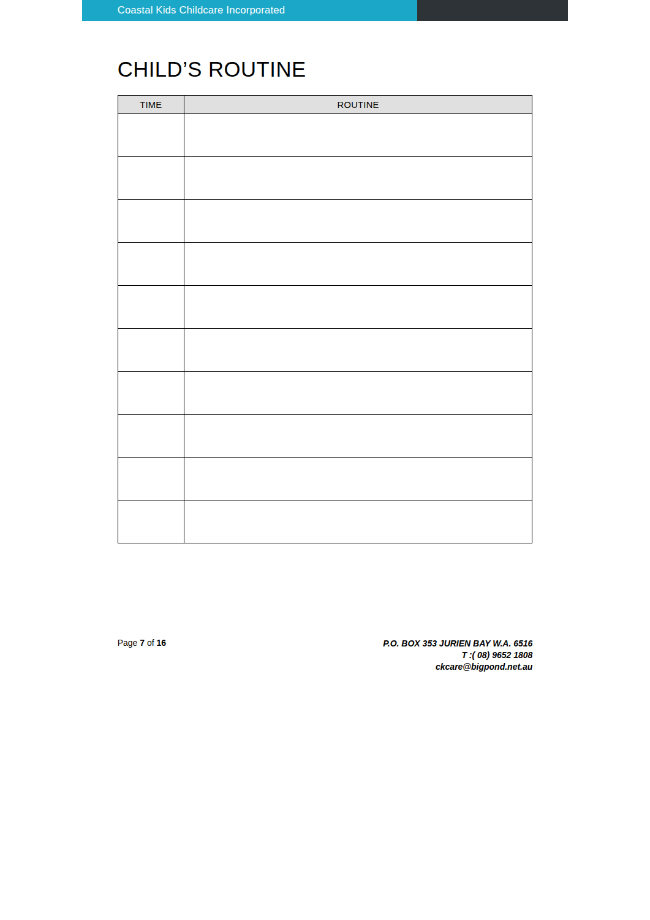Coastal Kids Childcare Incorporated
CHILD’S ROUTINE
| TIME | ROUTINE |
| --- | --- |
Page 7 of 16
P.O. BOX 353 JURIEN BAY W.A. 6516
T :( 08) 9652 1808
ckcare@bigpond.net.au